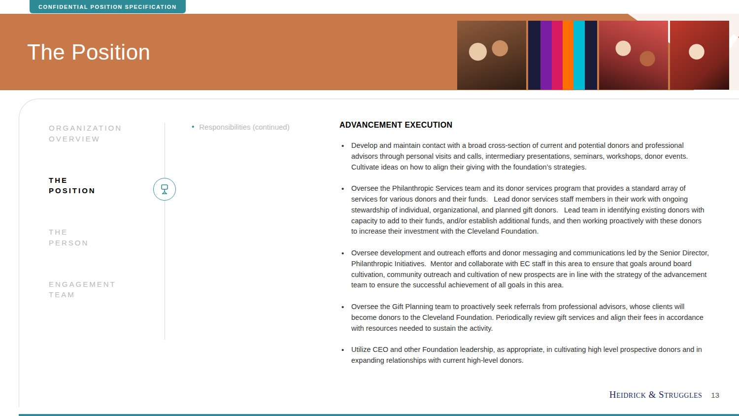CONFIDENTIAL POSITION SPECIFICATION
The Position
ORGANIZATION
OVERVIEW
THE
POSITION
THE
PERSON
ENGAGEMENT
TEAM
•Responsibilities (continued)
ADVANCEMENT EXECUTION
Develop and maintain contact with a broad cross-section of current and potential donors and professional advisors through personal visits and calls, intermediary presentations, seminars, workshops, donor events. Cultivate ideas on how to align their giving with the foundation’s strategies.
Oversee the Philanthropic Services team and its donor services program that provides a standard array of services for various donors and their funds. Lead donor services staff members in their work with ongoing stewardship of individual, organizational, and planned gift donors. Lead team in identifying existing donors with capacity to add to their funds, and/or establish additional funds, and then working proactively with these donors to increase their investment with the Cleveland Foundation.
Oversee development and outreach efforts and donor messaging and communications led by the Senior Director, Philanthropic Initiatives. Mentor and collaborate with EC staff in this area to ensure that goals around board cultivation, community outreach and cultivation of new prospects are in line with the strategy of the advancement team to ensure the successful achievement of all goals in this area.
Oversee the Gift Planning team to proactively seek referrals from professional advisors, whose clients will become donors to the Cleveland Foundation. Periodically review gift services and align their fees in accordance with resources needed to sustain the activity.
Utilize CEO and other Foundation leadership, as appropriate, in cultivating high level prospective donors and in expanding relationships with current high-level donors.
HEIDRICK & STRUGGLES 13